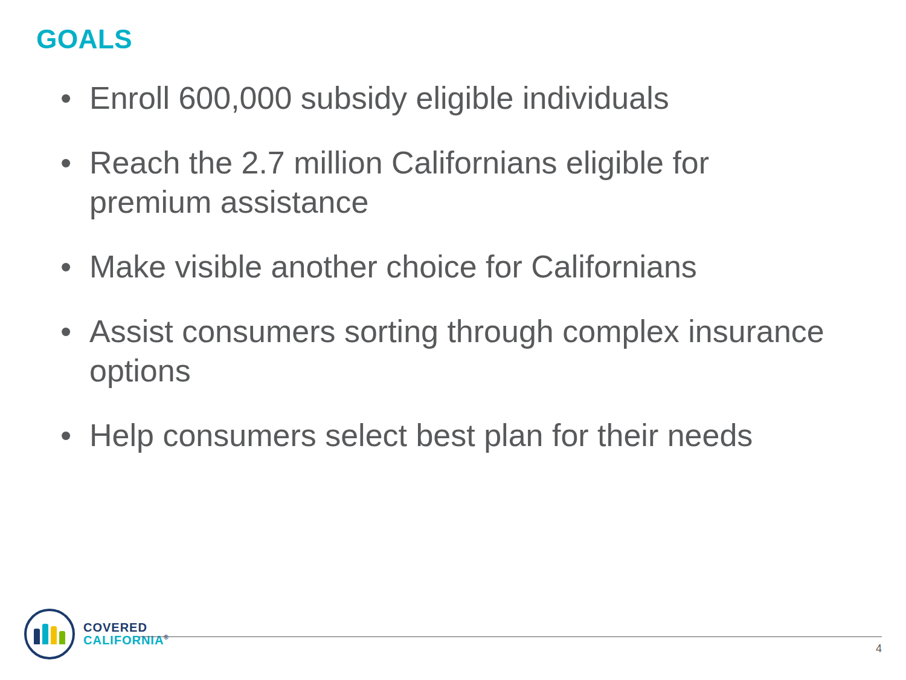GOALS
Enroll 600,000 subsidy eligible individuals
Reach the 2.7 million Californians eligible for premium assistance
Make visible another choice for Californians
Assist consumers sorting through complex insurance options
Help consumers select best plan for their needs
COVERED
CALIFORNIA®
4